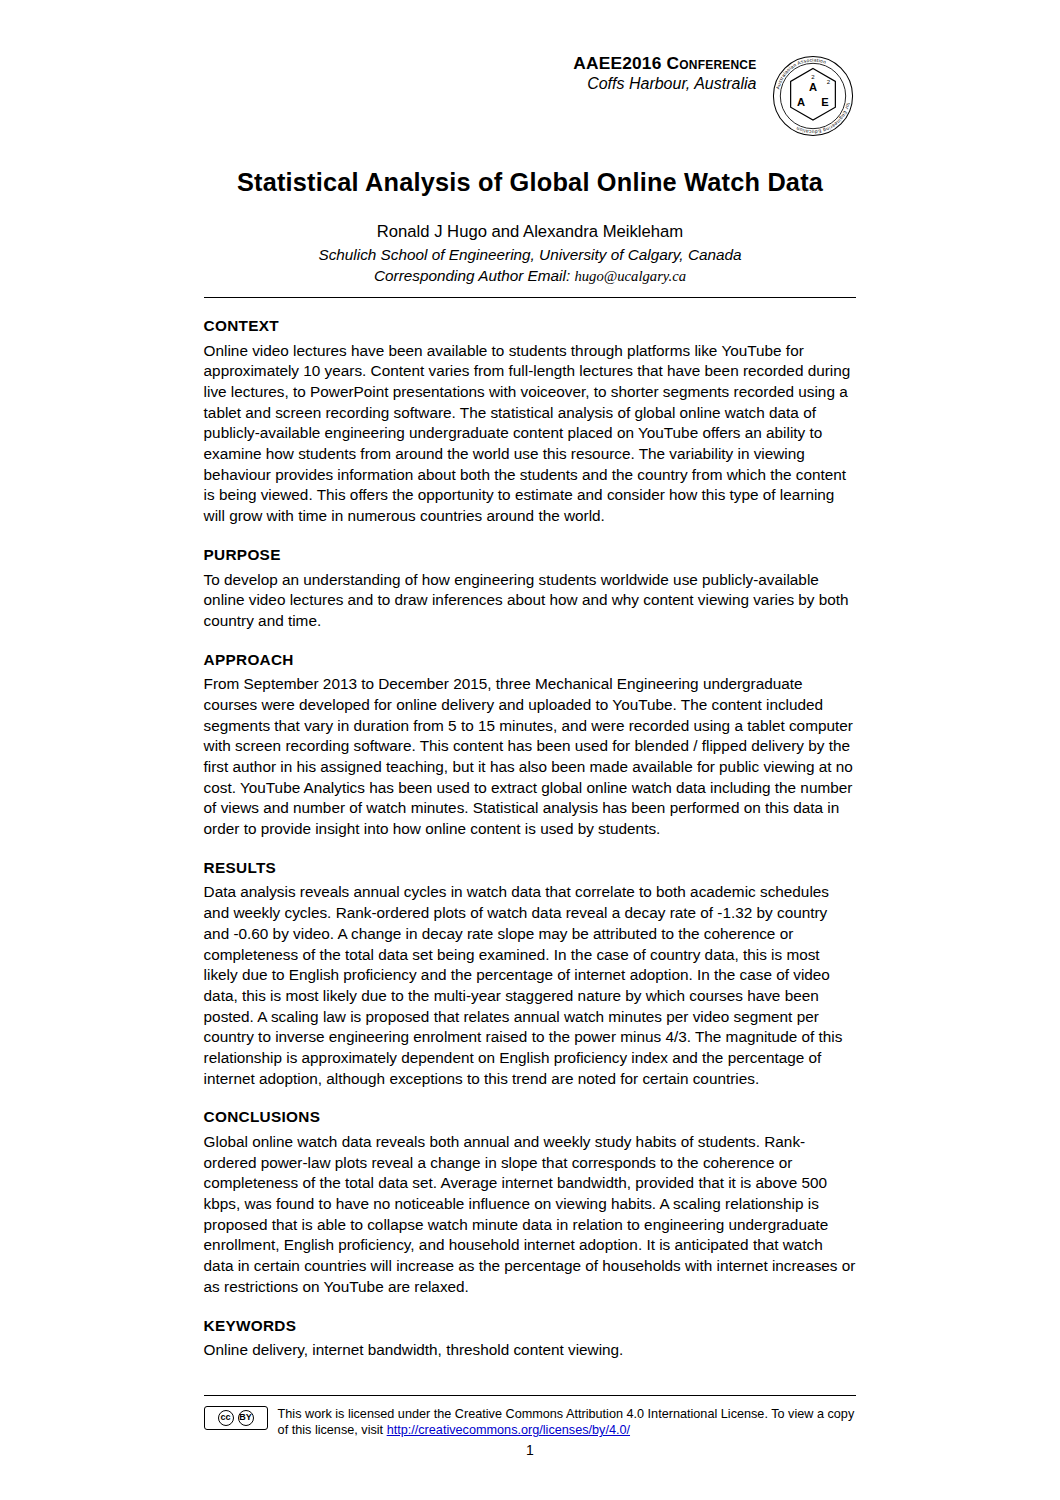AAEE2016 Conference
Coffs Harbour, Australia
A A E 2 2 Australasian Association for Engineering Education
Statistical Analysis of Global Online Watch Data
Ronald J Hugo and Alexandra Meikleham
Schulich School of Engineering, University of Calgary, Canada
Corresponding Author Email: hugo@ucalgary.ca
CONTEXT
Online video lectures have been available to students through platforms like YouTube for approximately 10 years. Content varies from full-length lectures that have been recorded during live lectures, to PowerPoint presentations with voiceover, to shorter segments recorded using a tablet and screen recording software. The statistical analysis of global online watch data of publicly-available engineering undergraduate content placed on YouTube offers an ability to examine how students from around the world use this resource. The variability in viewing behaviour provides information about both the students and the country from which the content is being viewed. This offers the opportunity to estimate and consider how this type of learning will grow with time in numerous countries around the world.
PURPOSE
To develop an understanding of how engineering students worldwide use publicly-available online video lectures and to draw inferences about how and why content viewing varies by both country and time.
APPROACH
From September 2013 to December 2015, three Mechanical Engineering undergraduate courses were developed for online delivery and uploaded to YouTube. The content included segments that vary in duration from 5 to 15 minutes, and were recorded using a tablet computer with screen recording software. This content has been used for blended / flipped delivery by the first author in his assigned teaching, but it has also been made available for public viewing at no cost. YouTube Analytics has been used to extract global online watch data including the number of views and number of watch minutes. Statistical analysis has been performed on this data in order to provide insight into how online content is used by students.
RESULTS
Data analysis reveals annual cycles in watch data that correlate to both academic schedules and weekly cycles. Rank-ordered plots of watch data reveal a decay rate of -1.32 by country and -0.60 by video. A change in decay rate slope may be attributed to the coherence or completeness of the total data set being examined. In the case of country data, this is most likely due to English proficiency and the percentage of internet adoption. In the case of video data, this is most likely due to the multi-year staggered nature by which courses have been posted. A scaling law is proposed that relates annual watch minutes per video segment per country to inverse engineering enrolment raised to the power minus 4/3. The magnitude of this relationship is approximately dependent on English proficiency index and the percentage of internet adoption, although exceptions to this trend are noted for certain countries.
CONCLUSIONS
Global online watch data reveals both annual and weekly study habits of students. Rank-ordered power-law plots reveal a change in slope that corresponds to the coherence or completeness of the total data set. Average internet bandwidth, provided that it is above 500 kbps, was found to have no noticeable influence on viewing habits. A scaling relationship is proposed that is able to collapse watch minute data in relation to engineering undergraduate enrollment, English proficiency, and household internet adoption. It is anticipated that watch data in certain countries will increase as the percentage of households with internet increases or as restrictions on YouTube are relaxed.
KEYWORDS
Online delivery, internet bandwidth, threshold content viewing.
cc BY
This work is licensed under the Creative Commons Attribution 4.0 International License. To view a copy of this license, visit http://creativecommons.org/licenses/by/4.0/
1